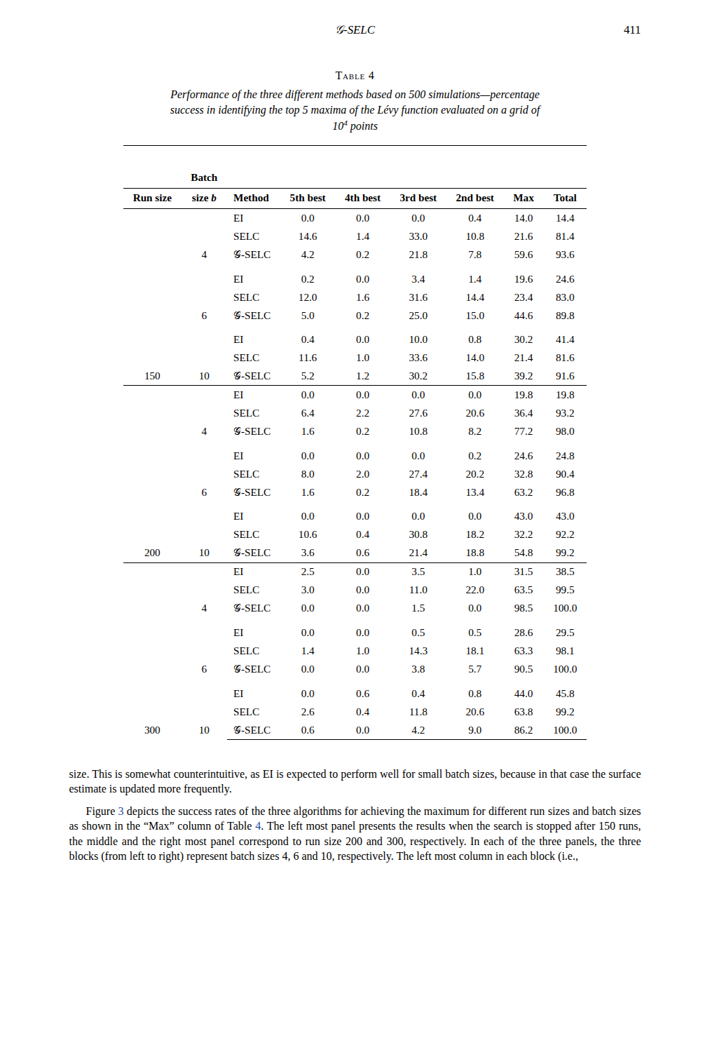𝒢-SELC 411
Table 4 Performance of the three different methods based on 500 simulations—percentage success in identifying the top 5 maxima of the Lévy function evaluated on a grid of 104 points
| | Batch | | | | | | | |
| --- | --- | --- | --- | --- | --- | --- | --- | --- |
| Run size | size b | Method | 5th best | 4th best | 3rd best | 2nd best | Max | Total |
| 150 | 4 | EI | 0.0 | 0.0 | 0.0 | 0.4 | 14.0 | 14.4 |
| SELC | 14.6 | 1.4 | 33.0 | 10.8 | 21.6 | 81.4 |
| 𝒢-SELC | 4.2 | 0.2 | 21.8 | 7.8 | 59.6 | 93.6 |
| 6 | EI | 0.2 | 0.0 | 3.4 | 1.4 | 19.6 | 24.6 |
| SELC | 12.0 | 1.6 | 31.6 | 14.4 | 23.4 | 83.0 |
| 𝒢-SELC | 5.0 | 0.2 | 25.0 | 15.0 | 44.6 | 89.8 |
| 10 | EI | 0.4 | 0.0 | 10.0 | 0.8 | 30.2 | 41.4 |
| SELC | 11.6 | 1.0 | 33.6 | 14.0 | 21.4 | 81.6 |
| 𝒢-SELC | 5.2 | 1.2 | 30.2 | 15.8 | 39.2 | 91.6 |
| 200 | 4 | EI | 0.0 | 0.0 | 0.0 | 0.0 | 19.8 | 19.8 |
| SELC | 6.4 | 2.2 | 27.6 | 20.6 | 36.4 | 93.2 |
| 𝒢-SELC | 1.6 | 0.2 | 10.8 | 8.2 | 77.2 | 98.0 |
| 6 | EI | 0.0 | 0.0 | 0.0 | 0.2 | 24.6 | 24.8 |
| SELC | 8.0 | 2.0 | 27.4 | 20.2 | 32.8 | 90.4 |
| 𝒢-SELC | 1.6 | 0.2 | 18.4 | 13.4 | 63.2 | 96.8 |
| 10 | EI | 0.0 | 0.0 | 0.0 | 0.0 | 43.0 | 43.0 |
| SELC | 10.6 | 0.4 | 30.8 | 18.2 | 32.2 | 92.2 |
| 𝒢-SELC | 3.6 | 0.6 | 21.4 | 18.8 | 54.8 | 99.2 |
| 300 | 4 | EI | 2.5 | 0.0 | 3.5 | 1.0 | 31.5 | 38.5 |
| SELC | 3.0 | 0.0 | 11.0 | 22.0 | 63.5 | 99.5 |
| 𝒢-SELC | 0.0 | 0.0 | 1.5 | 0.0 | 98.5 | 100.0 |
| 6 | EI | 0.0 | 0.0 | 0.5 | 0.5 | 28.6 | 29.5 |
| SELC | 1.4 | 1.0 | 14.3 | 18.1 | 63.3 | 98.1 |
| 𝒢-SELC | 0.0 | 0.0 | 3.8 | 5.7 | 90.5 | 100.0 |
| 10 | EI | 0.0 | 0.6 | 0.4 | 0.8 | 44.0 | 45.8 |
| SELC | 2.6 | 0.4 | 11.8 | 20.6 | 63.8 | 99.2 |
| 𝒢-SELC | 0.6 | 0.0 | 4.2 | 9.0 | 86.2 | 100.0 |
size. This is somewhat counterintuitive, as EI is expected to perform well for small batch sizes, because in that case the surface estimate is updated more frequently.
Figure 3 depicts the success rates of the three algorithms for achieving the maximum for different run sizes and batch sizes as shown in the “Max” column of Table 4. The left most panel presents the results when the search is stopped after 150 runs, the middle and the right most panel correspond to run size 200 and 300, respectively. In each of the three panels, the three blocks (from left to right) represent batch sizes 4, 6 and 10, respectively. The left most column in each block (i.e.,